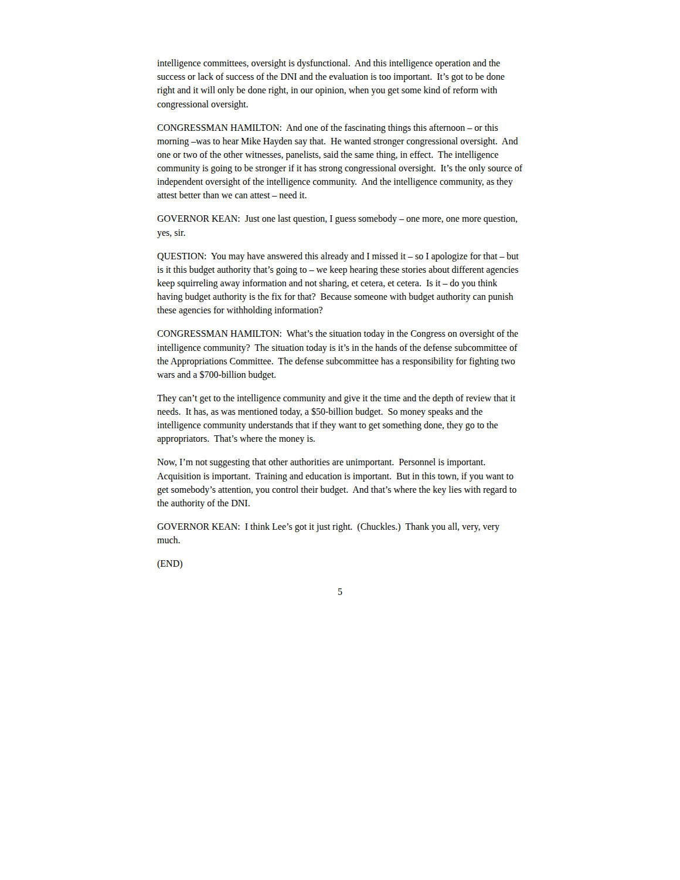intelligence committees, oversight is dysfunctional. And this intelligence operation and the success or lack of success of the DNI and the evaluation is too important. It’s got to be done right and it will only be done right, in our opinion, when you get some kind of reform with congressional oversight.
CONGRESSMAN HAMILTON: And one of the fascinating things this afternoon – or this morning –was to hear Mike Hayden say that. He wanted stronger congressional oversight. And one or two of the other witnesses, panelists, said the same thing, in effect. The intelligence community is going to be stronger if it has strong congressional oversight. It’s the only source of independent oversight of the intelligence community. And the intelligence community, as they attest better than we can attest – need it.
GOVERNOR KEAN: Just one last question, I guess somebody – one more, one more question, yes, sir.
QUESTION: You may have answered this already and I missed it – so I apologize for that – but is it this budget authority that’s going to – we keep hearing these stories about different agencies keep squirreling away information and not sharing, et cetera, et cetera. Is it – do you think having budget authority is the fix for that? Because someone with budget authority can punish these agencies for withholding information?
CONGRESSMAN HAMILTON: What’s the situation today in the Congress on oversight of the intelligence community? The situation today is it’s in the hands of the defense subcommittee of the Appropriations Committee. The defense subcommittee has a responsibility for fighting two wars and a $700-billion budget.
They can’t get to the intelligence community and give it the time and the depth of review that it needs. It has, as was mentioned today, a $50-billion budget. So money speaks and the intelligence community understands that if they want to get something done, they go to the appropriators. That’s where the money is.
Now, I’m not suggesting that other authorities are unimportant. Personnel is important. Acquisition is important. Training and education is important. But in this town, if you want to get somebody’s attention, you control their budget. And that’s where the key lies with regard to the authority of the DNI.
GOVERNOR KEAN: I think Lee’s got it just right. (Chuckles.) Thank you all, very, very much.
(END)
5